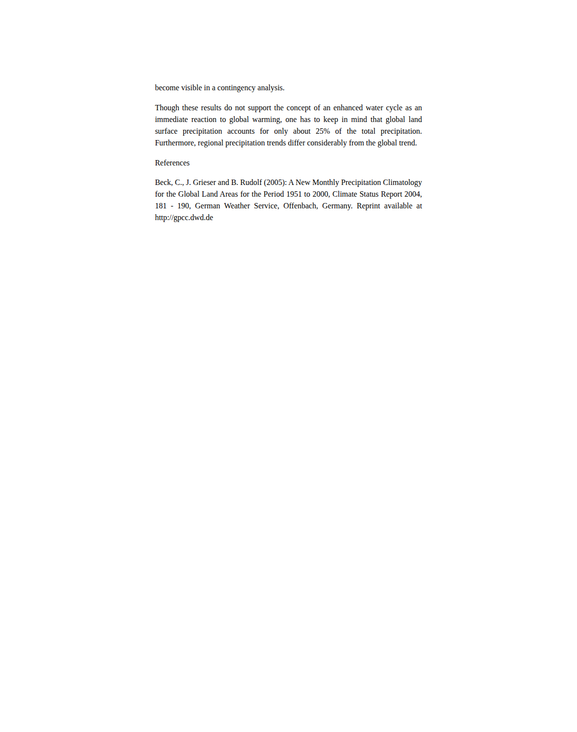become visible in a contingency analysis.
Though these results do not support the concept of an enhanced water cycle as an immediate reaction to global warming, one has to keep in mind that global land surface precipitation accounts for only about 25% of the total precipitation. Furthermore, regional precipitation trends differ considerably from the global trend.
References
Beck, C., J. Grieser and B. Rudolf (2005): A New Monthly Precipitation Climatology for the Global Land Areas for the Period 1951 to 2000, Climate Status Report 2004, 181 - 190, German Weather Service, Offenbach, Germany. Reprint available at http://gpcc.dwd.de